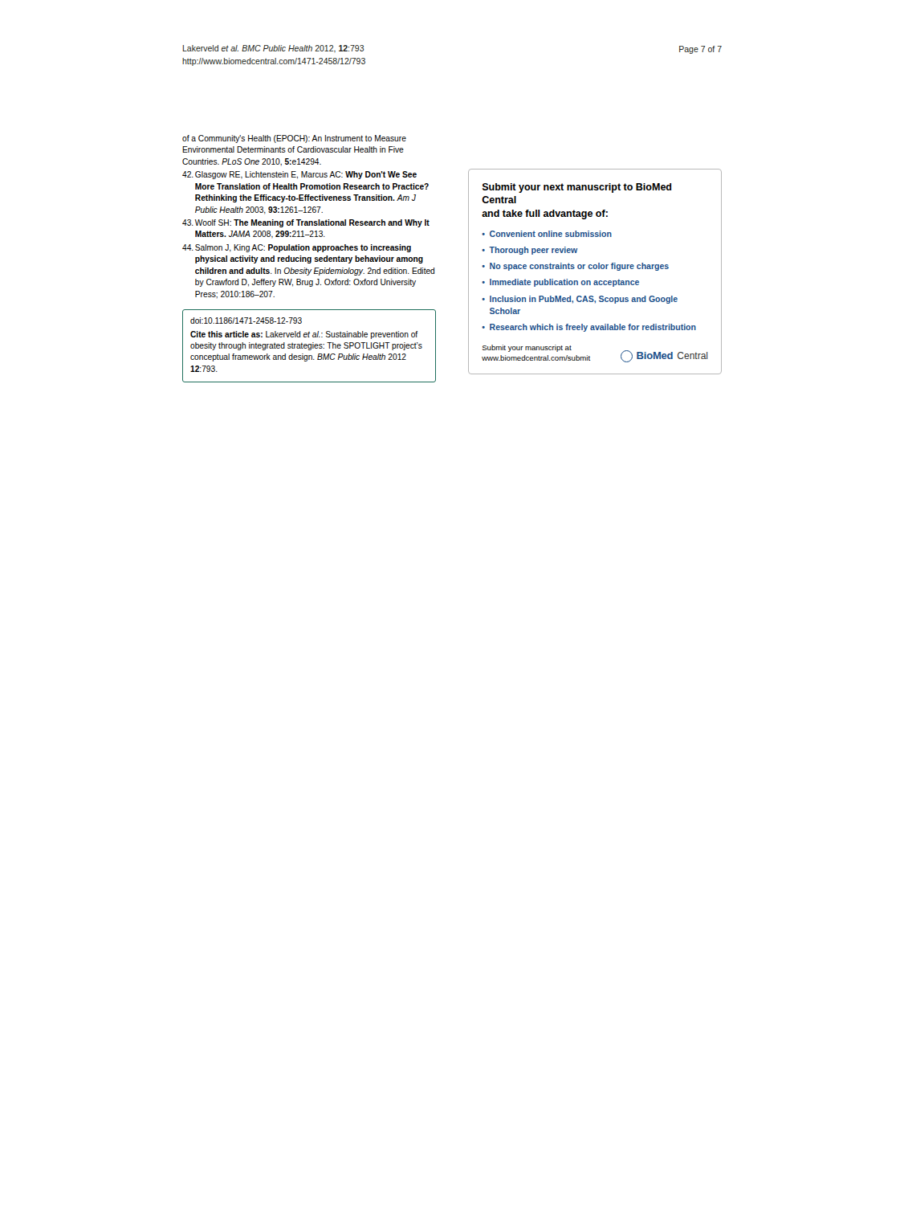Lakerveld et al. BMC Public Health 2012, 12:793
http://www.biomedcentral.com/1471-2458/12/793
Page 7 of 7
of a Community's Health (EPOCH): An Instrument to Measure Environmental Determinants of Cardiovascular Health in Five Countries. PLoS One 2010, 5: e14294.
42. Glasgow RE, Lichtenstein E, Marcus AC: Why Don't We See More Translation of Health Promotion Research to Practice? Rethinking the Efficacy-to-Effectiveness Transition. Am J Public Health 2003, 93: 1261–1267.
43. Woolf SH: The Meaning of Translational Research and Why It Matters. JAMA 2008, 299: 211–213.
44. Salmon J, King AC: Population approaches to increasing physical activity and reducing sedentary behaviour among children and adults. In Obesity Epidemiology. 2nd edition. Edited by Crawford D, Jeffery RW, Brug J. Oxford: Oxford University Press; 2010:186–207.
doi:10.1186/1471-2458-12-793
Cite this article as: Lakerveld et al.: Sustainable prevention of obesity through integrated strategies: The SPOTLIGHT project’s conceptual framework and design. BMC Public Health 2012 12:793.
Submit your next manuscript to BioMed Central
and take full advantage of:
Convenient online submission
Thorough peer review
No space constraints or color figure charges
Immediate publication on acceptance
Inclusion in PubMed, CAS, Scopus and Google Scholar
Research which is freely available for redistribution
Submit your manuscript at
www.biomedcentral.com/submit
BioMed Central